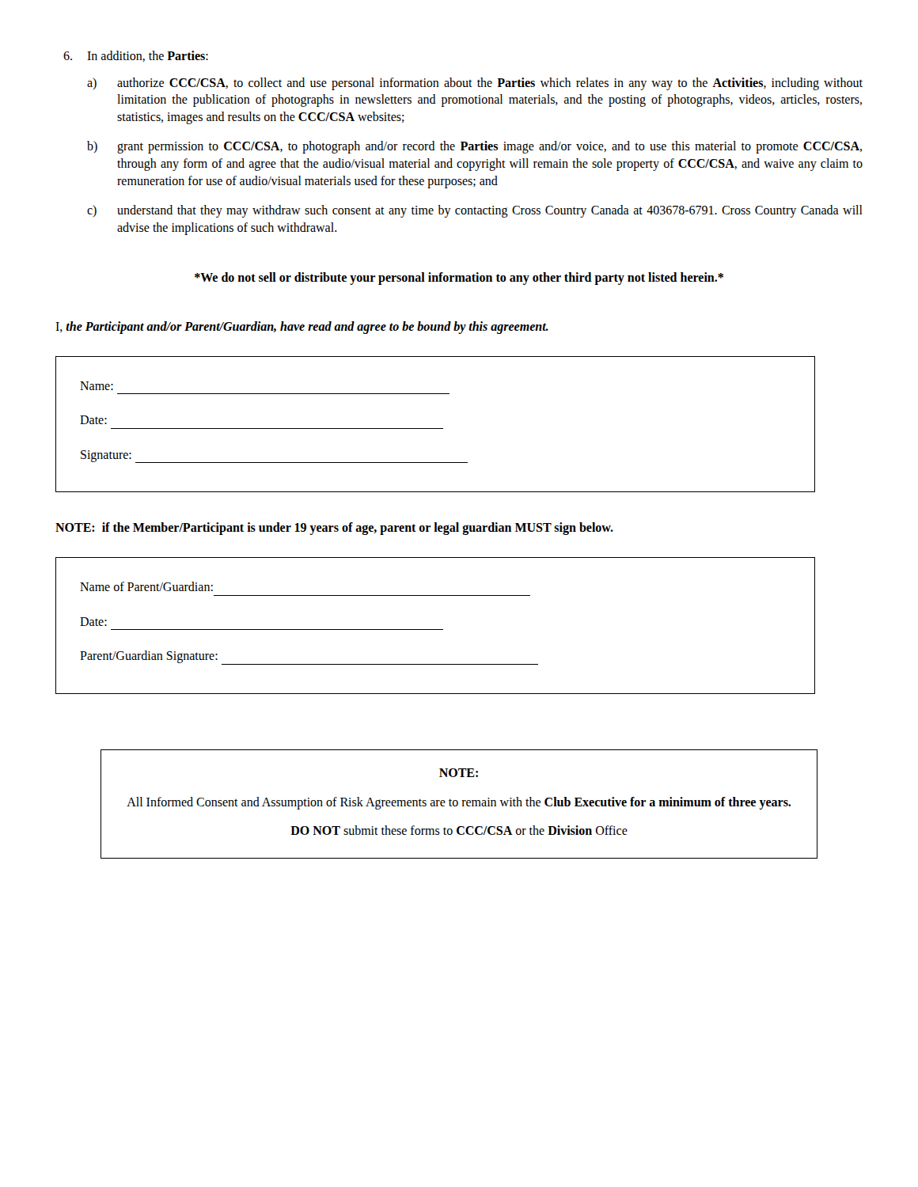6.
In addition, the Parties:
a)
authorize CCC/CSA, to collect and use personal information about the Parties which relates in any way to the Activities, including without limitation the publication of photographs in newsletters and promotional materials, and the posting of photographs, videos, articles, rosters, statistics, images and results on the CCC/CSA websites;
b)
grant permission to CCC/CSA, to photograph and/or record the Parties image and/or voice, and to use this material to promote CCC/CSA, through any form of and agree that the audio/visual material and copyright will remain the sole property of CCC/CSA, and waive any claim to remuneration for use of audio/visual materials used for these purposes; and
c)
understand that they may withdraw such consent at any time by contacting Cross Country Canada at 403678-6791. Cross Country Canada will advise the implications of such withdrawal.
*We do not sell or distribute your personal information to any other third party not listed herein.*
I, the Participant and/or Parent/Guardian, have read and agree to be bound by this agreement.
Name:
Date:
Signature:
NOTE: if the Member/Participant is under 19 years of age, parent or legal guardian MUST sign below.
Name of Parent/Guardian:
Date:
Parent/Guardian Signature:
NOTE:
All Informed Consent and Assumption of Risk Agreements are to remain with the Club Executive for a minimum of three years.
DO NOT submit these forms to CCC/CSA or the Division Office